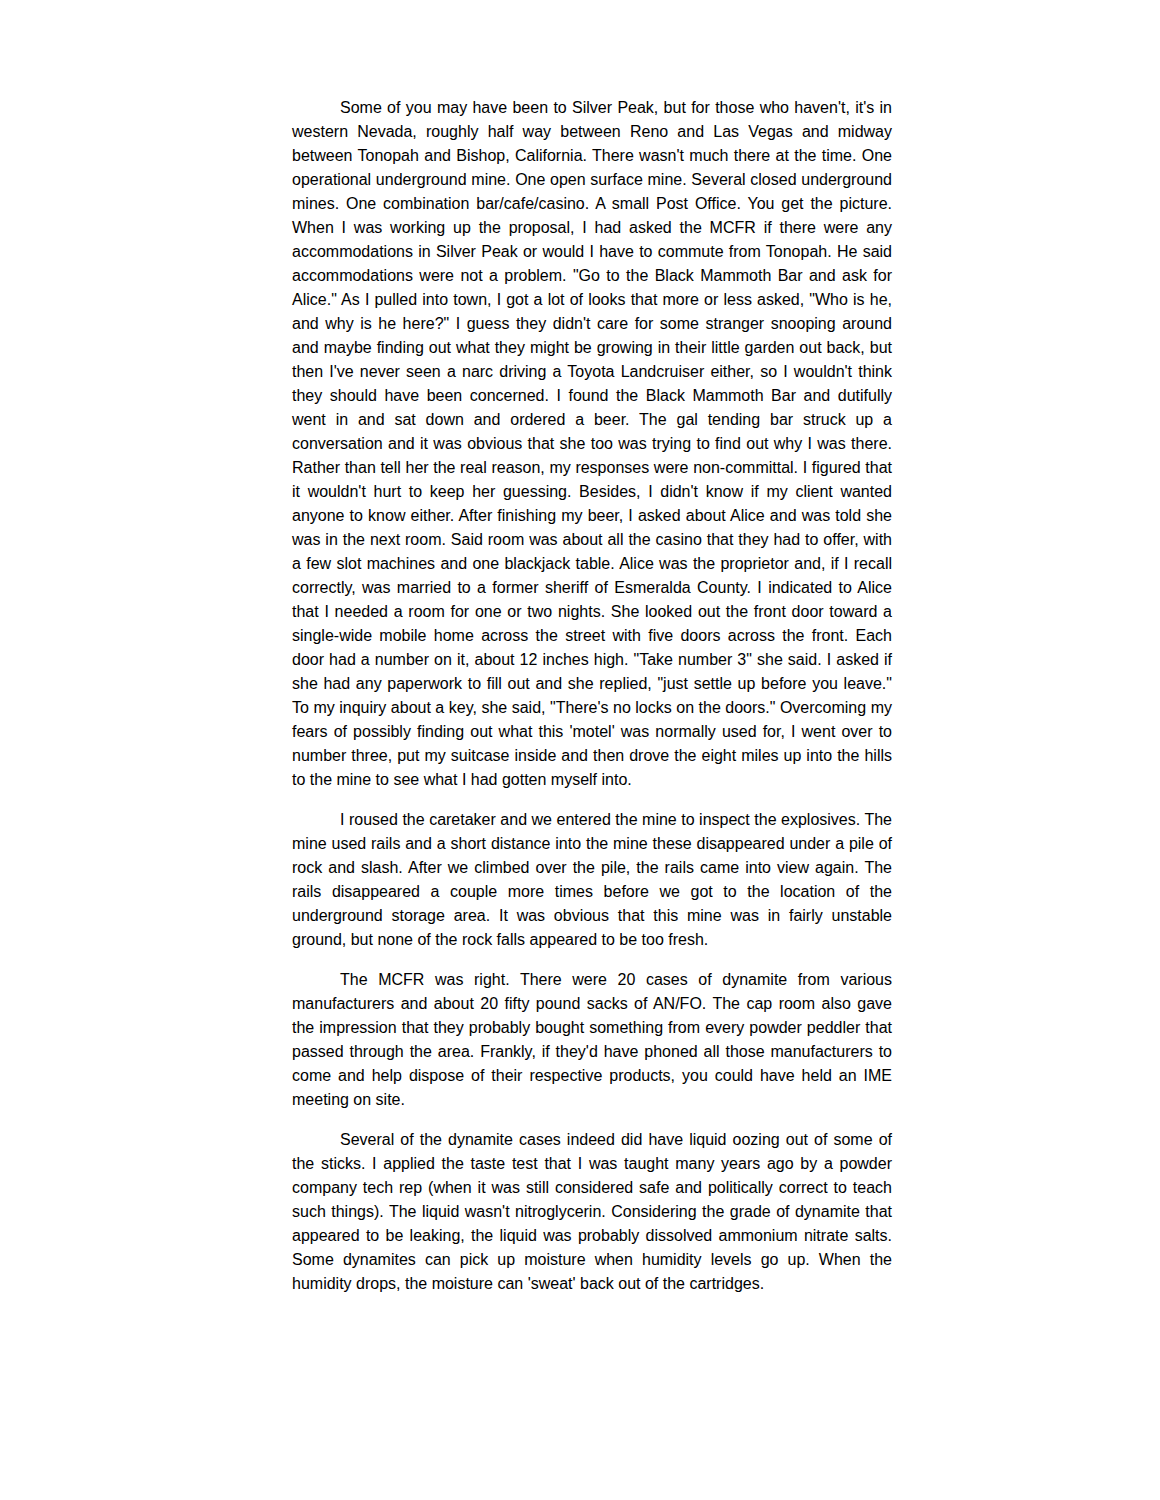Some of you may have been to Silver Peak, but for those who haven't, it's in western Nevada, roughly half way between Reno and Las Vegas and midway between Tonopah and Bishop, California. There wasn't much there at the time. One operational underground mine. One open surface mine. Several closed underground mines. One combination bar/cafe/casino. A small Post Office. You get the picture. When I was working up the proposal, I had asked the MCFR if there were any accommodations in Silver Peak or would I have to commute from Tonopah. He said accommodations were not a problem. "Go to the Black Mammoth Bar and ask for Alice." As I pulled into town, I got a lot of looks that more or less asked, "Who is he, and why is he here?" I guess they didn't care for some stranger snooping around and maybe finding out what they might be growing in their little garden out back, but then I've never seen a narc driving a Toyota Landcruiser either, so I wouldn't think they should have been concerned. I found the Black Mammoth Bar and dutifully went in and sat down and ordered a beer. The gal tending bar struck up a conversation and it was obvious that she too was trying to find out why I was there. Rather than tell her the real reason, my responses were non-committal. I figured that it wouldn't hurt to keep her guessing. Besides, I didn't know if my client wanted anyone to know either. After finishing my beer, I asked about Alice and was told she was in the next room. Said room was about all the casino that they had to offer, with a few slot machines and one blackjack table. Alice was the proprietor and, if I recall correctly, was married to a former sheriff of Esmeralda County. I indicated to Alice that I needed a room for one or two nights. She looked out the front door toward a single-wide mobile home across the street with five doors across the front. Each door had a number on it, about 12 inches high. "Take number 3" she said. I asked if she had any paperwork to fill out and she replied, "just settle up before you leave." To my inquiry about a key, she said, "There's no locks on the doors." Overcoming my fears of possibly finding out what this 'motel' was normally used for, I went over to number three, put my suitcase inside and then drove the eight miles up into the hills to the mine to see what I had gotten myself into.
I roused the caretaker and we entered the mine to inspect the explosives. The mine used rails and a short distance into the mine these disappeared under a pile of rock and slash. After we climbed over the pile, the rails came into view again. The rails disappeared a couple more times before we got to the location of the underground storage area. It was obvious that this mine was in fairly unstable ground, but none of the rock falls appeared to be too fresh.
The MCFR was right. There were 20 cases of dynamite from various manufacturers and about 20 fifty pound sacks of AN/FO. The cap room also gave the impression that they probably bought something from every powder peddler that passed through the area. Frankly, if they'd have phoned all those manufacturers to come and help dispose of their respective products, you could have held an IME meeting on site.
Several of the dynamite cases indeed did have liquid oozing out of some of the sticks. I applied the taste test that I was taught many years ago by a powder company tech rep (when it was still considered safe and politically correct to teach such things). The liquid wasn't nitroglycerin. Considering the grade of dynamite that appeared to be leaking, the liquid was probably dissolved ammonium nitrate salts. Some dynamites can pick up moisture when humidity levels go up. When the humidity drops, the moisture can 'sweat' back out of the cartridges.